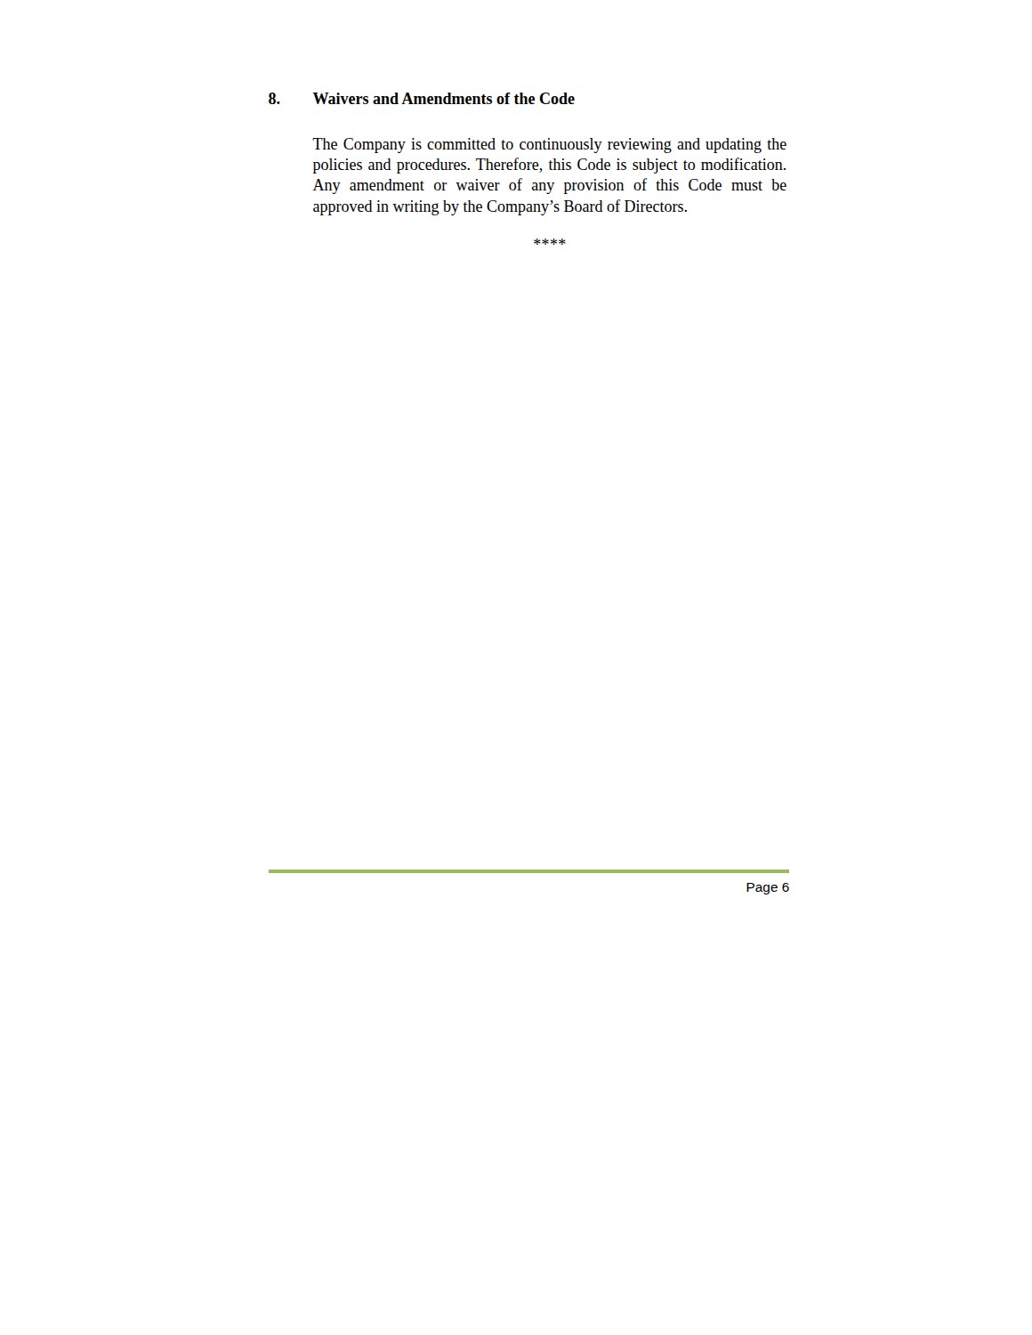8. Waivers and Amendments of the Code
The Company is committed to continuously reviewing and updating the policies and procedures. Therefore, this Code is subject to modification. Any amendment or waiver of any provision of this Code must be approved in writing by the Company’s Board of Directors.
****
Page 6